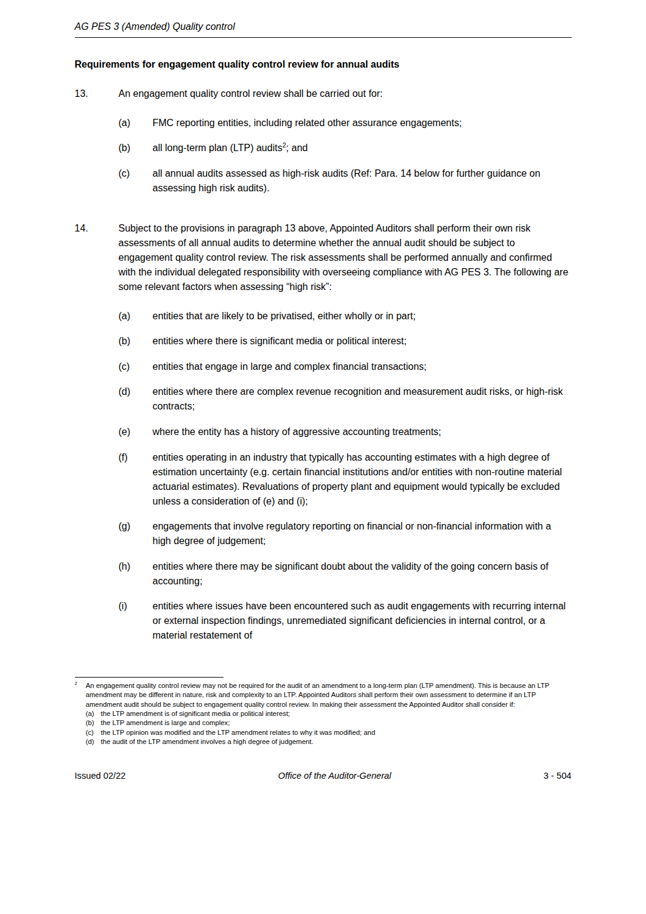AG PES 3 (Amended) Quality control
Requirements for engagement quality control review for annual audits
13.
An engagement quality control review shall be carried out for:
(a)
FMC reporting entities, including related other assurance engagements;
(b)
all long-term plan (LTP) audits2; and
(c)
all annual audits assessed as high-risk audits (Ref: Para. 14 below for further guidance on assessing high risk audits).
14.
Subject to the provisions in paragraph 13 above, Appointed Auditors shall perform their own risk assessments of all annual audits to determine whether the annual audit should be subject to engagement quality control review. The risk assessments shall be performed annually and confirmed with the individual delegated responsibility with overseeing compliance with AG PES 3. The following are some relevant factors when assessing “high risk”:
(a)
entities that are likely to be privatised, either wholly or in part;
(b)
entities where there is significant media or political interest;
(c)
entities that engage in large and complex financial transactions;
(d)
entities where there are complex revenue recognition and measurement audit risks, or high-risk contracts;
(e)
where the entity has a history of aggressive accounting treatments;
(f)
entities operating in an industry that typically has accounting estimates with a high degree of estimation uncertainty (e.g. certain financial institutions and/or entities with non-routine material actuarial estimates). Revaluations of property plant and equipment would typically be excluded unless a consideration of (e) and (i);
(g)
engagements that involve regulatory reporting on financial or non-financial information with a high degree of judgement;
(h)
entities where there may be significant doubt about the validity of the going concern basis of accounting;
(i)
entities where issues have been encountered such as audit engagements with recurring internal or external inspection findings, unremediated significant deficiencies in internal control, or a material restatement of
2
An engagement quality control review may not be required for the audit of an amendment to a long-term plan (LTP amendment). This is because an LTP amendment may be different in nature, risk and complexity to an LTP. Appointed Auditors shall perform their own assessment to determine if an LTP amendment audit should be subject to engagement quality control review. In making their assessment the Appointed Auditor shall consider if:
(a)
the LTP amendment is of significant media or political interest;
(b)
the LTP amendment is large and complex;
(c)
the LTP opinion was modified and the LTP amendment relates to why it was modified; and
(d)
the audit of the LTP amendment involves a high degree of judgement.
Issued 02/22
Office of the Auditor-General
3 - 504